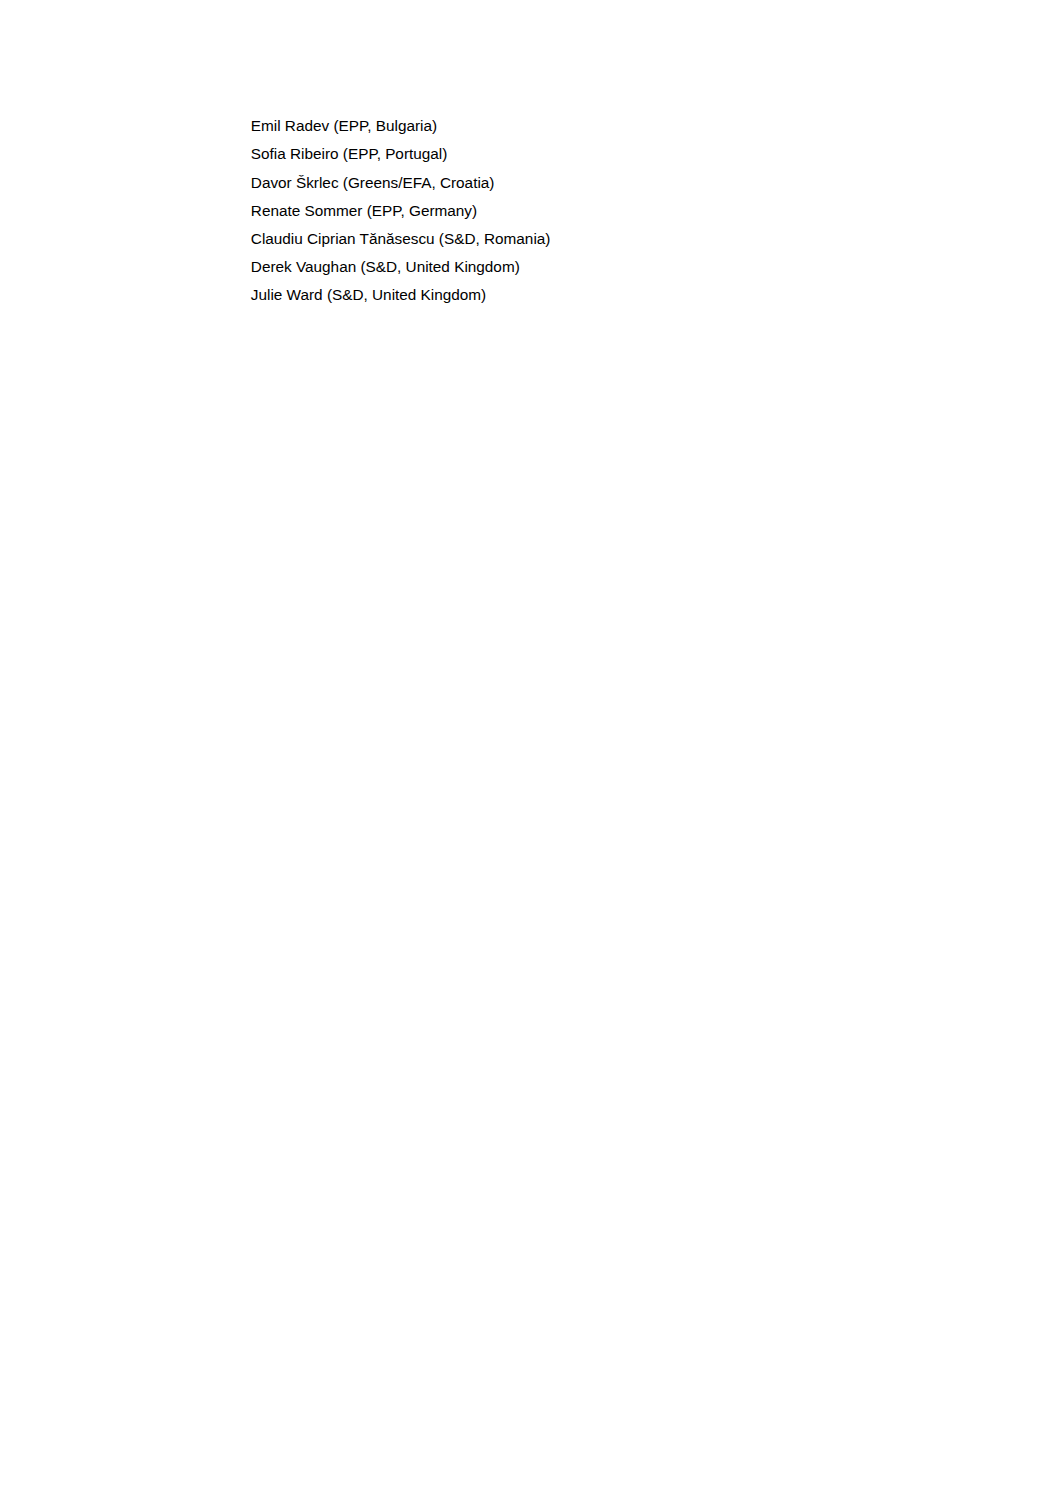Emil Radev (EPP, Bulgaria)
Sofia Ribeiro (EPP, Portugal)
Davor Škrlec (Greens/EFA, Croatia)
Renate Sommer (EPP, Germany)
Claudiu Ciprian Tănăsescu (S&D, Romania)
Derek Vaughan (S&D, United Kingdom)
Julie Ward (S&D, United Kingdom)